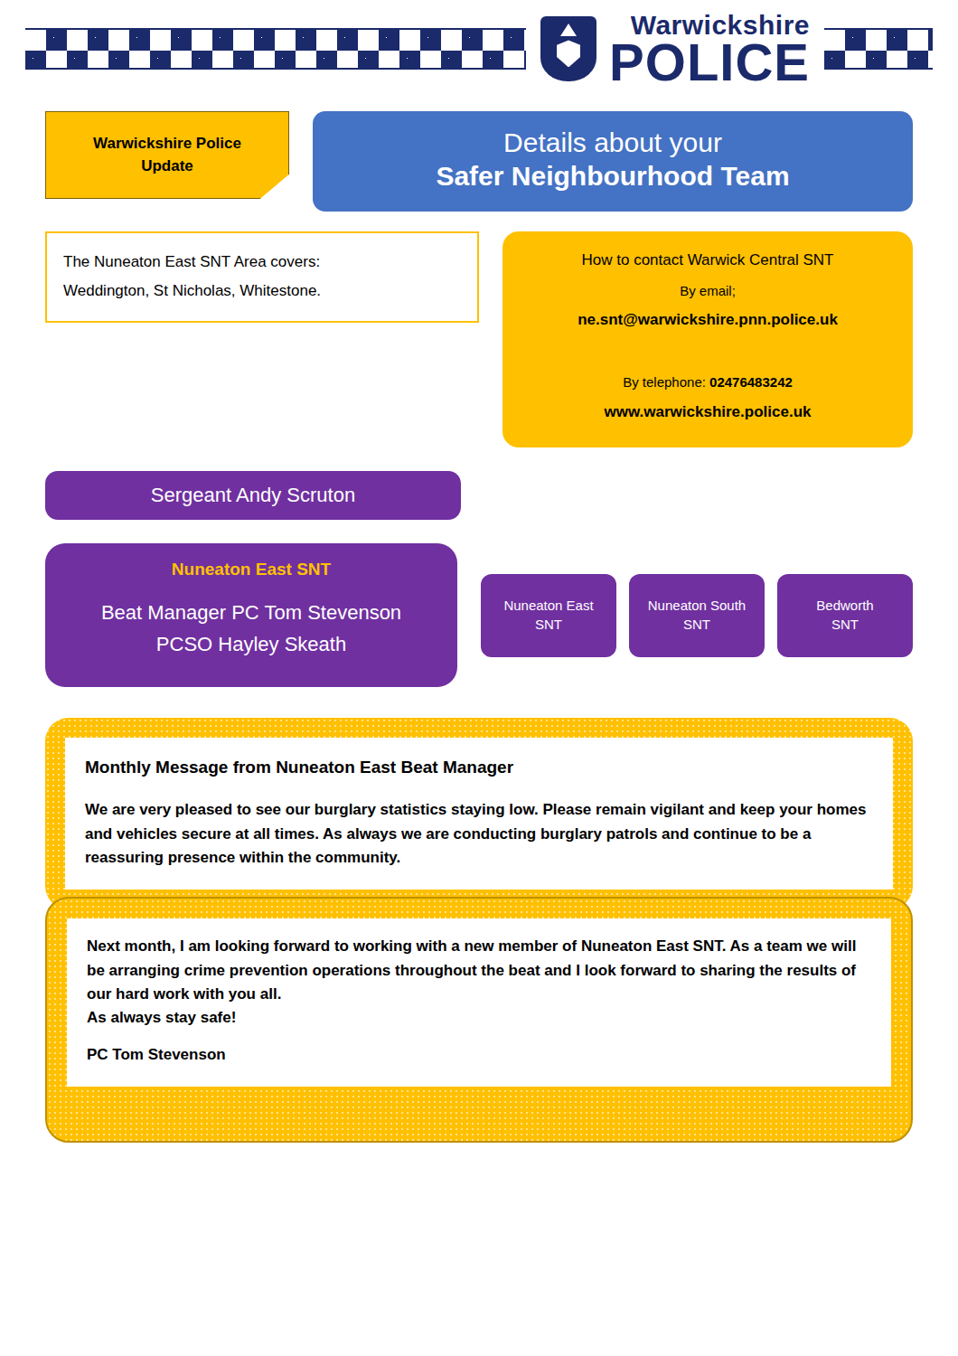Warwickshire POLICE
Warwickshire Police
Update
Details about your Safer Neighbourhood Team
The Nuneaton East SNT Area covers:
Weddington, St Nicholas, Whitestone.
How to contact Warwick Central SNT
By email;
ne.snt@warwickshire.pnn.police.uk
By telephone: 02476483242
www.warwickshire.police.uk
Sergeant Andy Scruton
Nuneaton East SNT
Beat Manager PC Tom Stevenson
PCSO Hayley Skeath
Nuneaton East
SNT
Nuneaton South
SNT
Bedworth
SNT
Monthly Message from Nuneaton East Beat Manager
We are very pleased to see our burglary statistics staying low. Please remain vigilant and keep your homes and vehicles secure at all times. As always we are conducting burglary patrols and continue to be a reassuring presence within the community.
Next month, I am looking forward to working with a new member of Nuneaton East SNT. As a team we will be arranging crime prevention operations throughout the beat and I look forward to sharing the results of our hard work with you all.
As always stay safe!
PC Tom Stevenson